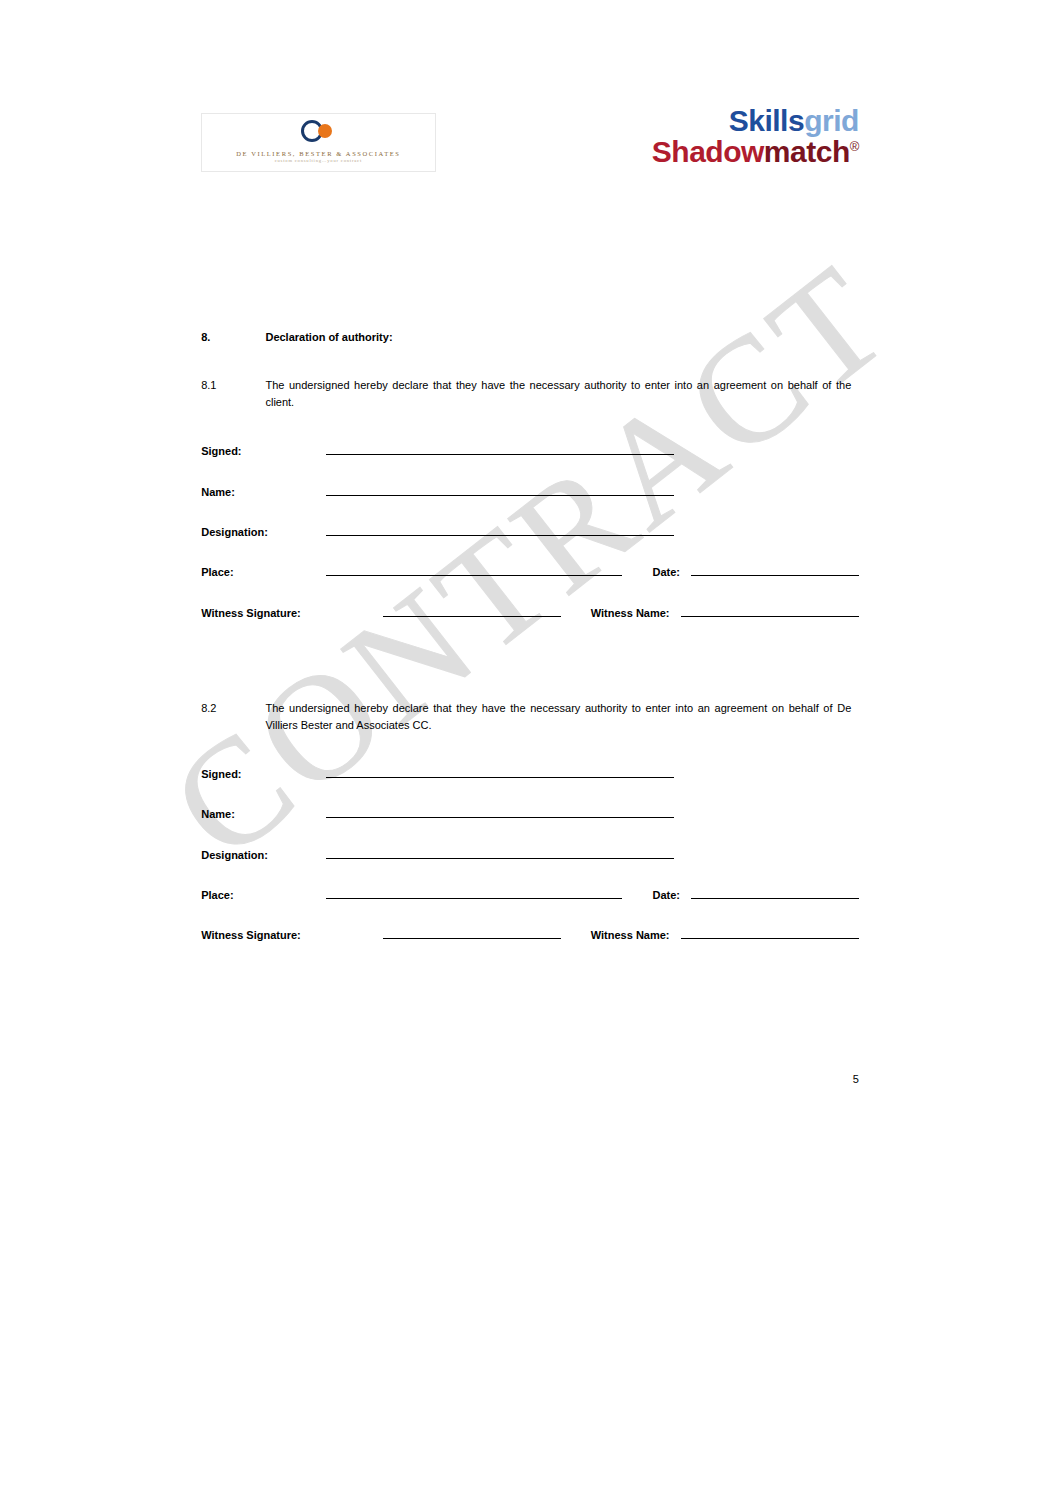CONTRACT
De Villiers, Bester & Associates
custom consulting…your contract
Skills grid
Shadow match®
8. Declaration of authority:
8.1 The undersigned hereby declare that they have the necessary authority to enter into an agreement on behalf of the client.
Signed:
Name:
Designation:
Place: Date:
Witness Signature: Witness Name:
8.2 The undersigned hereby declare that they have the necessary authority to enter into an agreement on behalf of De Villiers Bester and Associates CC.
Signed:
Name:
Designation:
Place: Date:
Witness Signature: Witness Name:
5